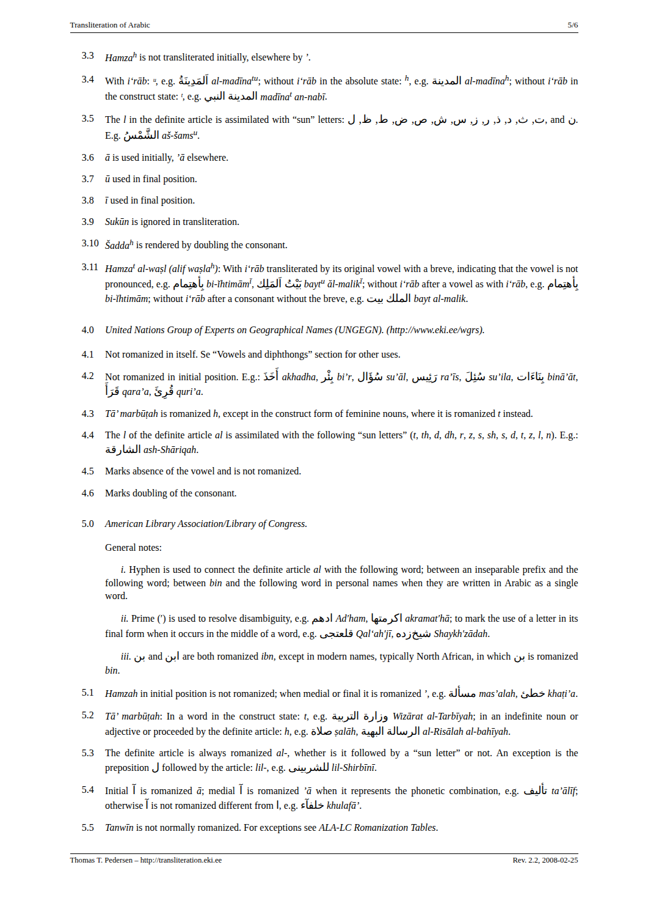Transliteration of Arabic 5/6
3.3
Hamzah is not transliterated initially, elsewhere by ’.
3.4
With i‘rāb: ᵘ, e.g. اَلمَدِينَةُ al-madīnatu; without i‘rāb in the absolute state: h, e.g. المدينة al-madīnah; without i‘rāb in the construct state: ᵗ, e.g. المدينة النبي madīnat an-nabī.
3.5
The l in the definite article is assimilated with “sun” letters: ت, ث, د, ذ, ر, ز, س, ش, ص, ض, ط, ظ, ل, and ن. E.g. الشَّمْسُ aš-šamsu.
3.6
ā is used initially, ’ā elsewhere.
3.7
ū used in final position.
3.8
ī used in final position.
3.9
Sukūn is ignored in transliteration.
3.10
Šaddah is rendered by doubling the consonant.
3.11
Hamzat al-waṣl (alif waṣlah): With i‘rāb transliterated by its original vowel with a breve, indicating that the vowel is not pronounced, e.g. بِأهتِمام bi-ĭhtimāmĭ, بَيْتُ اَلمَلِك baytu ăl-malikĭ; without i‘rāb after a vowel as with i‘rāb, e.g. بِأهتِمام bi-ĭhtimām; without i‘rāb after a consonant without the breve, e.g. الملك بيت bayt al-malik.
4.0
United Nations Group of Experts on Geographical Names (UNGEGN). (http://www.eki.ee/wgrs).
4.1
Not romanized in itself. Se “Vowels and diphthongs” section for other uses.
4.2
Not romanized in initial position. E.g.: أَخَذَ akhadha, بِئْر bi’r, سُؤَال su’āl, رَئِيس ra’īs, سُئِلَ su’ila, بِنَاءَات binā’āt, قَرَأَ qara’a, قُرِئَ quri’a.
4.3
Tā’ marbūṭah is romanized h, except in the construct form of feminine nouns, where it is romanized t instead.
4.4
The l of the definite article al is assimilated with the following “sun letters” (t, th, d, dh, r, z, s, sh, s, d, t, z, l, n). E.g.: الشارقة ash-Shāriqah.
4.5
Marks absence of the vowel and is not romanized.
4.6
Marks doubling of the consonant.
5.0
American Library Association/Library of Congress.
General notes:
i. Hyphen is used to connect the definite article al with the following word; between an inseparable prefix and the following word; between bin and the following word in personal names when they are written in Arabic as a single word.
ii. Prime (′) is used to resolve disambiguity, e.g. ادهم Ad′ham, اكرمتها akramat′hā; to mark the use of a letter in its final form when it occurs in the middle of a word, e.g. قلعتجى Qal‘ah′jī, شيخ‌زده Shaykh′zādah.
iii. بن and ابن are both romanized ibn, except in modern names, typically North African, in which بن is romanized bin.
5.1
Hamzah in initial position is not romanized; when medial or final it is romanized ’, e.g. مسألة mas’alah, خطئ khaṭi’a.
5.2
Tā’ marbūṭah: In a word in the construct state: t, e.g. وزارة التربية Wizārat al-Tarbīyah; in an indefinite noun or adjective or proceeded by the definite article: h, e.g. صلاة ṣalāh, الرسالة البهية al-Risālah al-bahīyah.
5.3
The definite article is always romanized al-, whether is it followed by a “sun letter” or not. An exception is the preposition ل followed by the article: lil-, e.g. للشربينى lil-Shirbīnī.
5.4
Initial آ is romanized ā; medial آ is romanized ’ā when it represents the phonetic combination, e.g. تأليف ta’ālīf; otherwise آ is not romanized different from ا, e.g. خلفآء khulafā’.
5.5
Tanwīn is not normally romanized. For exceptions see ALA-LC Romanization Tables.
Thomas T. Pedersen – http://transliteration.eki.ee Rev. 2.2, 2008-02-25